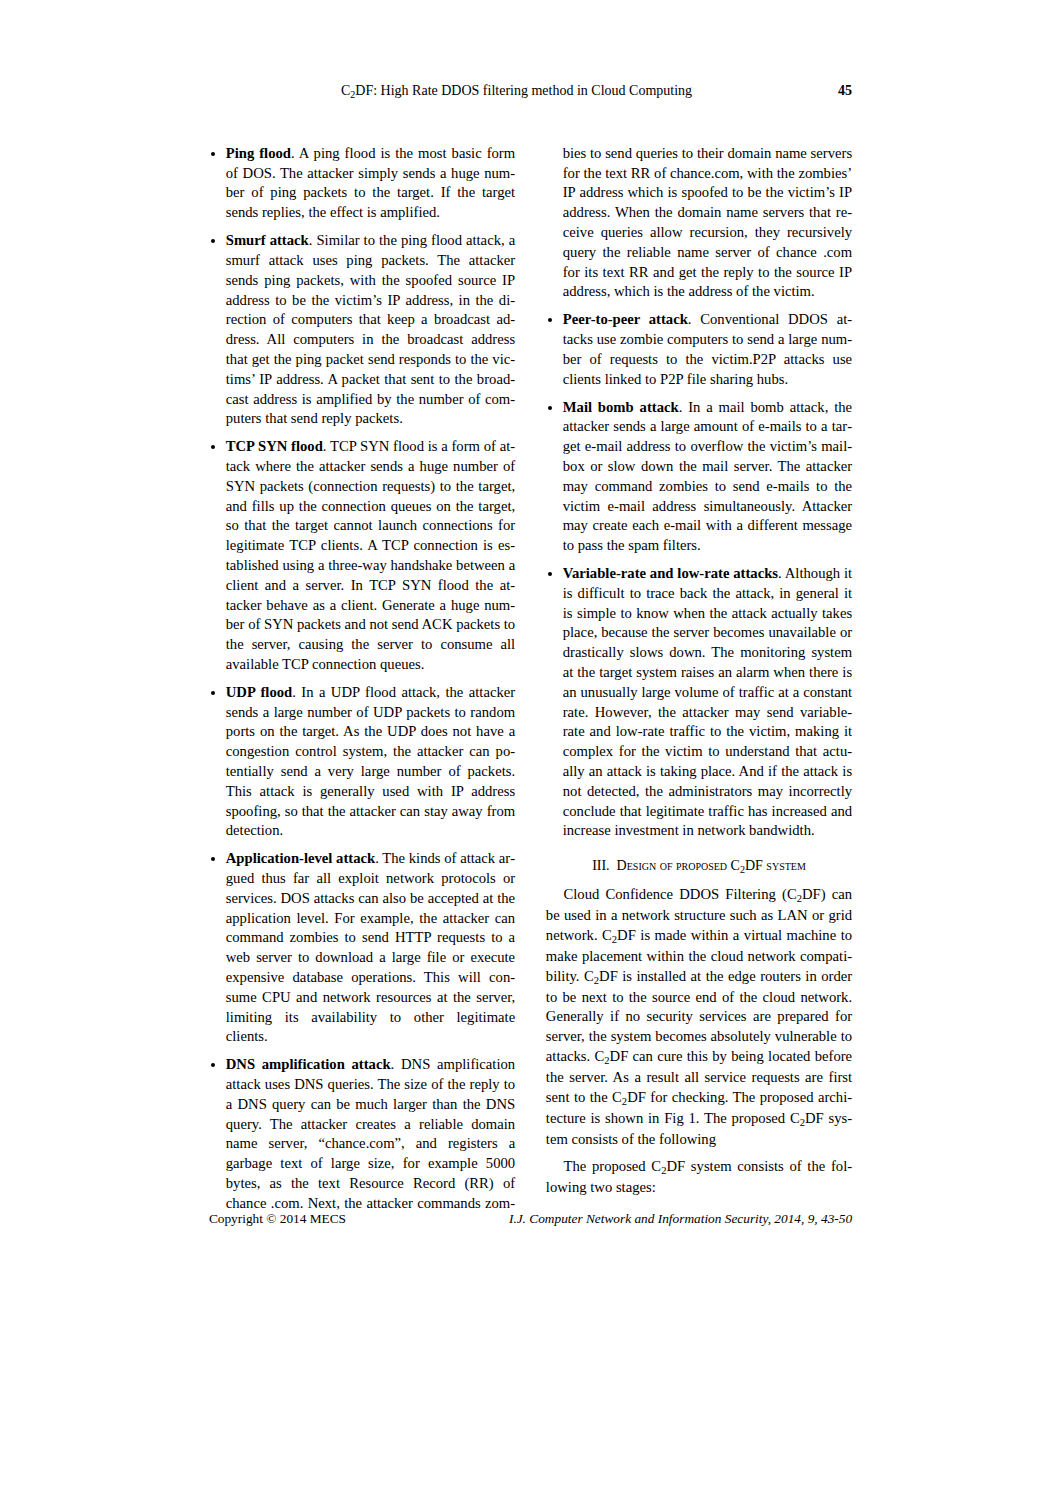C2DF: High Rate DDOS filtering method in Cloud Computing
45
Ping flood. A ping flood is the most basic form of DOS. The attacker simply sends a huge number of ping packets to the target. If the target sends replies, the effect is amplified.
Smurf attack. Similar to the ping flood attack, a smurf attack uses ping packets. The attacker sends ping packets, with the spoofed source IP address to be the victim’s IP address, in the direction of computers that keep a broadcast address. All computers in the broadcast address that get the ping packet send responds to the victims’ IP address. A packet that sent to the broadcast address is amplified by the number of computers that send reply packets.
TCP SYN flood. TCP SYN flood is a form of attack where the attacker sends a huge number of SYN packets (connection requests) to the target, and fills up the connection queues on the target, so that the target cannot launch connections for legitimate TCP clients. A TCP connection is established using a three-way handshake between a client and a server. In TCP SYN flood the attacker behave as a client. Generate a huge number of SYN packets and not send ACK packets to the server, causing the server to consume all available TCP connection queues.
UDP flood. In a UDP flood attack, the attacker sends a large number of UDP packets to random ports on the target. As the UDP does not have a congestion control system, the attacker can potentially send a very large number of packets. This attack is generally used with IP address spoofing, so that the attacker can stay away from detection.
Application-level attack. The kinds of attack argued thus far all exploit network protocols or services. DOS attacks can also be accepted at the application level. For example, the attacker can command zombies to send HTTP requests to a web server to download a large file or execute expensive database operations. This will consume CPU and network resources at the server, limiting its availability to other legitimate clients.
DNS amplification attack. DNS amplification attack uses DNS queries. The size of the reply to a DNS query can be much larger than the DNS query. The attacker creates a reliable domain name server, “chance.com”, and registers a garbage text of large size, for example 5000 bytes, as the text Resource Record (RR) of chance .com. Next, the attacker commands zombies to send queries to their domain name servers for the text RR of chance.com, with the zombies’ IP address which is spoofed to be the victim’s IP address. When the domain name servers that receive queries allow recursion, they recursively query the reliable name server of chance .com for its text RR and get the reply to the source IP address, which is the address of the victim.
Peer-to-peer attack. Conventional DDOS attacks use zombie computers to send a large number of requests to the victim.P2P attacks use clients linked to P2P file sharing hubs.
Mail bomb attack. In a mail bomb attack, the attacker sends a large amount of e-mails to a target e-mail address to overflow the victim’s mailbox or slow down the mail server. The attacker may command zombies to send e-mails to the victim e-mail address simultaneously. Attacker may create each e-mail with a different message to pass the spam filters.
Variable-rate and low-rate attacks. Although it is difficult to trace back the attack, in general it is simple to know when the attack actually takes place, because the server becomes unavailable or drastically slows down. The monitoring system at the target system raises an alarm when there is an unusually large volume of traffic at a constant rate. However, the attacker may send variable-rate and low-rate traffic to the victim, making it complex for the victim to understand that actually an attack is taking place. And if the attack is not detected, the administrators may incorrectly conclude that legitimate traffic has increased and increase investment in network bandwidth.
III. Design of proposed C2DF system
Cloud Confidence DDOS Filtering (C2DF) can be used in a network structure such as LAN or grid network. C2DF is made within a virtual machine to make placement within the cloud network compatibility. C2DF is installed at the edge routers in order to be next to the source end of the cloud network. Generally if no security services are prepared for server, the system becomes absolutely vulnerable to attacks. C2DF can cure this by being located before the server. As a result all service requests are first sent to the C2DF for checking. The proposed architecture is shown in Fig 1. The proposed C2DF system consists of the following
The proposed C2DF system consists of the following two stages:
Copyright © 2014 MECS
I.J. Computer Network and Information Security, 2014, 9, 43-50